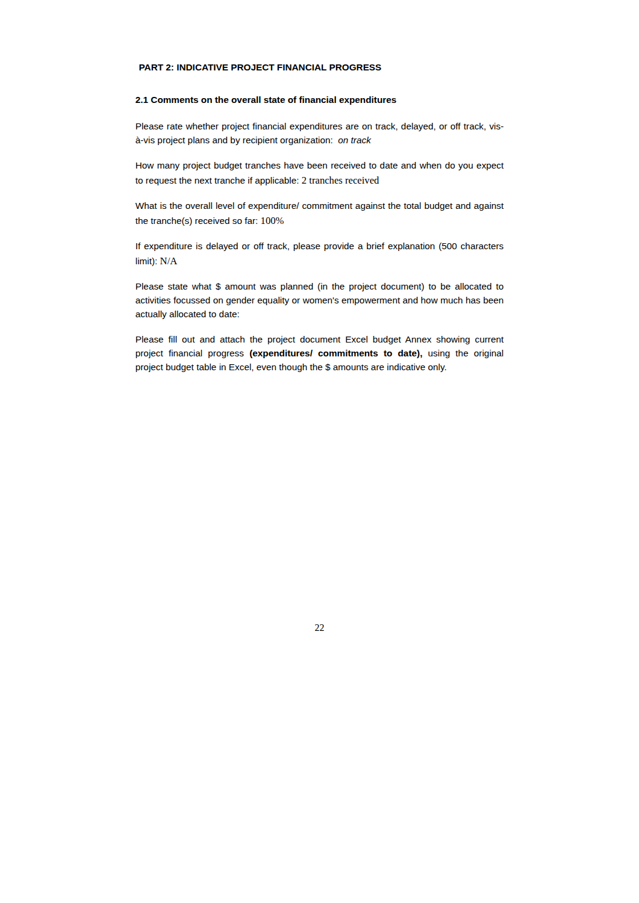PART 2: INDICATIVE PROJECT FINANCIAL PROGRESS
2.1 Comments on the overall state of financial expenditures
Please rate whether project financial expenditures are on track, delayed, or off track, vis-à-vis project plans and by recipient organization: on track
How many project budget tranches have been received to date and when do you expect to request the next tranche if applicable: 2 tranches received
What is the overall level of expenditure/ commitment against the total budget and against the tranche(s) received so far: 100%
If expenditure is delayed or off track, please provide a brief explanation (500 characters limit): N/A
Please state what $ amount was planned (in the project document) to be allocated to activities focussed on gender equality or women's empowerment and how much has been actually allocated to date:
Please fill out and attach the project document Excel budget Annex showing current project financial progress (expenditures/ commitments to date), using the original project budget table in Excel, even though the $ amounts are indicative only.
22